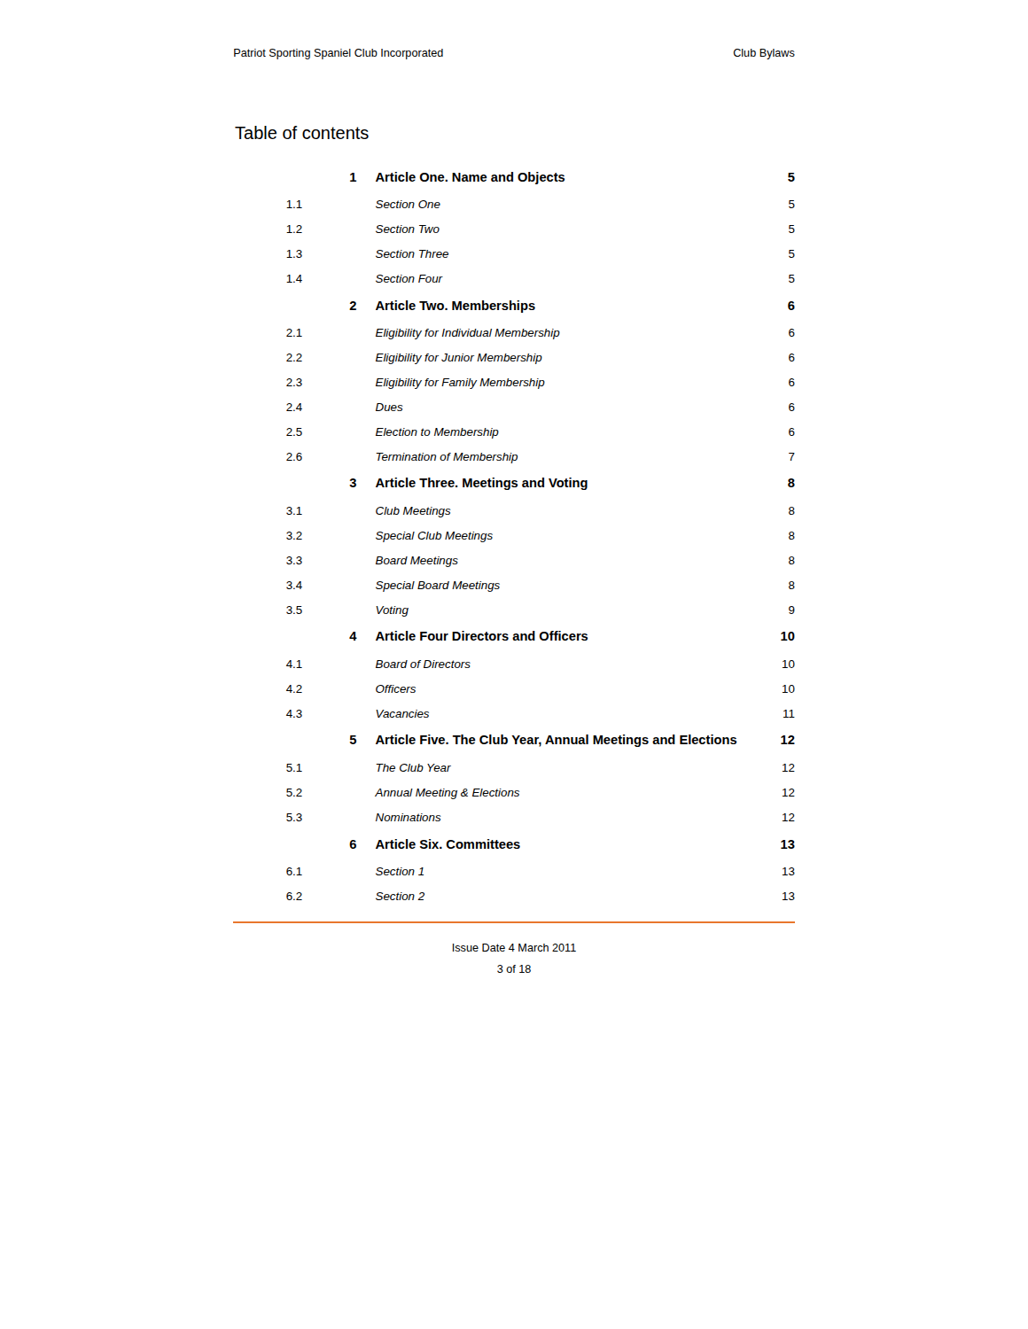Patriot Sporting Spaniel Club Incorporated
Club Bylaws
Table of contents
| 1 | Article One. Name and Objects | 5 |
| 1.1 | Section One | 5 |
| 1.2 | Section Two | 5 |
| 1.3 | Section Three | 5 |
| 1.4 | Section Four | 5 |
| 2 | Article Two. Memberships | 6 |
| 2.1 | Eligibility for Individual Membership | 6 |
| 2.2 | Eligibility for Junior Membership | 6 |
| 2.3 | Eligibility for Family Membership | 6 |
| 2.4 | Dues | 6 |
| 2.5 | Election to Membership | 6 |
| 2.6 | Termination of Membership | 7 |
| 3 | Article Three. Meetings and Voting | 8 |
| 3.1 | Club Meetings | 8 |
| 3.2 | Special Club Meetings | 8 |
| 3.3 | Board Meetings | 8 |
| 3.4 | Special Board Meetings | 8 |
| 3.5 | Voting | 9 |
| 4 | Article Four Directors and Officers | 10 |
| 4.1 | Board of Directors | 10 |
| 4.2 | Officers | 10 |
| 4.3 | Vacancies | 11 |
| 5 | Article Five. The Club Year, Annual Meetings and Elections | 12 |
| 5.1 | The Club Year | 12 |
| 5.2 | Annual Meeting & Elections | 12 |
| 5.3 | Nominations | 12 |
| 6 | Article Six. Committees | 13 |
| 6.1 | Section 1 | 13 |
| 6.2 | Section 2 | 13 |
Issue Date 4 March 2011
3 of 18